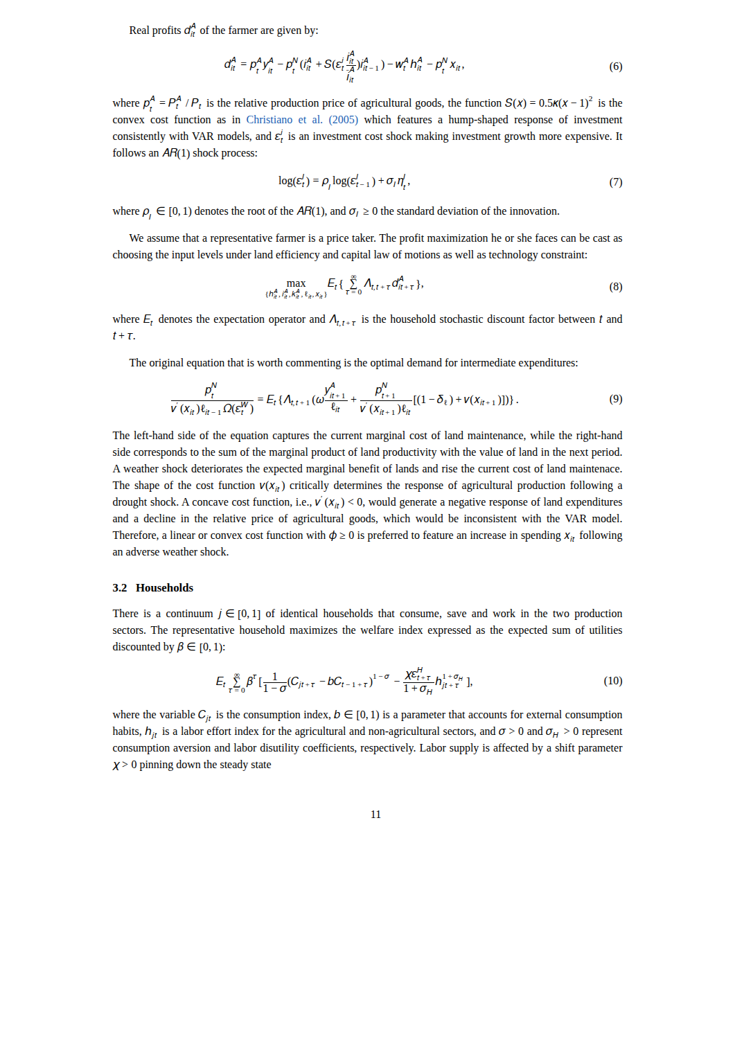Real profits ditA of the farmer are given by:
ditA = ptA yitA − ptN ( iitA + S ( εti iitA īitA ) iit−1A ) − wtA hitA − ptN xit ,
(6)
where ptA=PtA/Pt is the relative production price of agricultural goods, the function S(x)=0.5κ(x−1)2 is the convex cost function as in Christiano et al. (2005) which features a hump-shaped response of investment consistently with VAR models, and εti is an investment cost shock making investment growth more expensive. It follows an AR(1) shock process:
log(εtI) = ρI log(εt−1I) + σI ηtI ,
(7)
where ρI∈[0,1) denotes the root of the AR(1), and σI≥0 the standard deviation of the innovation.
We assume that a representative farmer is a price taker. The profit maximization he or she faces can be cast as choosing the input levels under land efficiency and capital law of motions as well as technology constraint:
max {hitA,iitA,kitA,ℓit,xit} Et { ∑ τ=0 ∞ Λt,t+τ dit+τA } ,
(8)
where Et denotes the expectation operator and Λt,t+τ is the household stochastic discount factor between t and t+τ.
The original equation that is worth commenting is the optimal demand for intermediate expenditures:
ptN v′(xit) ℓit−1 Ω(εtW) = Et { Λt,t+1 ( ω yit+1A ℓit + pt+1N v′(xit+1) ℓit [ (1−δℓ) + v(xit+1) ] ) } .
(9)
The left-hand side of the equation captures the current marginal cost of land maintenance, while the right-hand side corresponds to the sum of the marginal product of land productivity with the value of land in the next period. A weather shock deteriorates the expected marginal benefit of lands and rise the current cost of land maintenace. The shape of the cost function v(xit) critically determines the response of agricultural production following a drought shock. A concave cost function, i.e., v′(xit)<0, would generate a negative response of land expenditures and a decline in the relative price of agricultural goods, which would be inconsistent with the VAR model. Therefore, a linear or convex cost function with ϕ≥0 is preferred to feature an increase in spending xit following an adverse weather shock.
3.2 Households
There is a continuum j∈[0,1] of identical households that consume, save and work in the two production sectors. The representative household maximizes the welfare index expressed as the expected sum of utilities discounted by β∈[0,1):
Et ∑ τ=0 ∞ βτ [ 11−σ (Cjt+τ−bCt−1+τ) 1−σ − χεt+τH 1+σH hjt+τ1+σH ] ,
(10)
where the variable Cjt is the consumption index, b∈[0,1) is a parameter that accounts for external consumption habits, hjt is a labor effort index for the agricultural and non-agricultural sectors, and σ>0 and σH>0 represent consumption aversion and labor disutility coefficients, respectively. Labor supply is affected by a shift parameter χ>0 pinning down the steady state
11